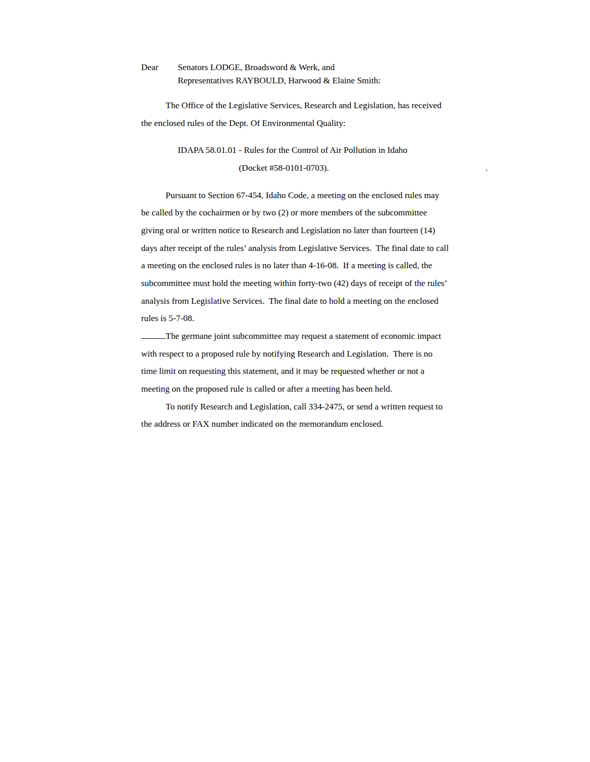Dear
Senators LODGE, Broadsword & Werk, and
Representatives RAYBOULD, Harwood & Elaine Smith:
The Office of the Legislative Services, Research and Legislation, has received the enclosed rules of the Dept. Of Environmental Quality:
IDAPA 58.01.01 - Rules for the Control of Air Pollution in Idaho
(Docket #58-0101-0703)..
Pursuant to Section 67-454, Idaho Code, a meeting on the enclosed rules may be called by the cochairmen or by two (2) or more members of the subcommittee giving oral or written notice to Research and Legislation no later than fourteen (14) days after receipt of the rules’ analysis from Legislative Services. The final date to call a meeting on the enclosed rules is no later than 4-16-08. If a meeting is called, the subcommittee must hold the meeting within forty-two (42) days of receipt of the rules’ analysis from Legislative Services. The final date to hold a meeting on the enclosed rules is 5-7-08.
The germane joint subcommittee may request a statement of economic impact with respect to a proposed rule by notifying Research and Legislation. There is no time limit on requesting this statement, and it may be requested whether or not a meeting on the proposed rule is called or after a meeting has been held.
To notify Research and Legislation, call 334-2475, or send a written request to the address or FAX number indicated on the memorandum enclosed.